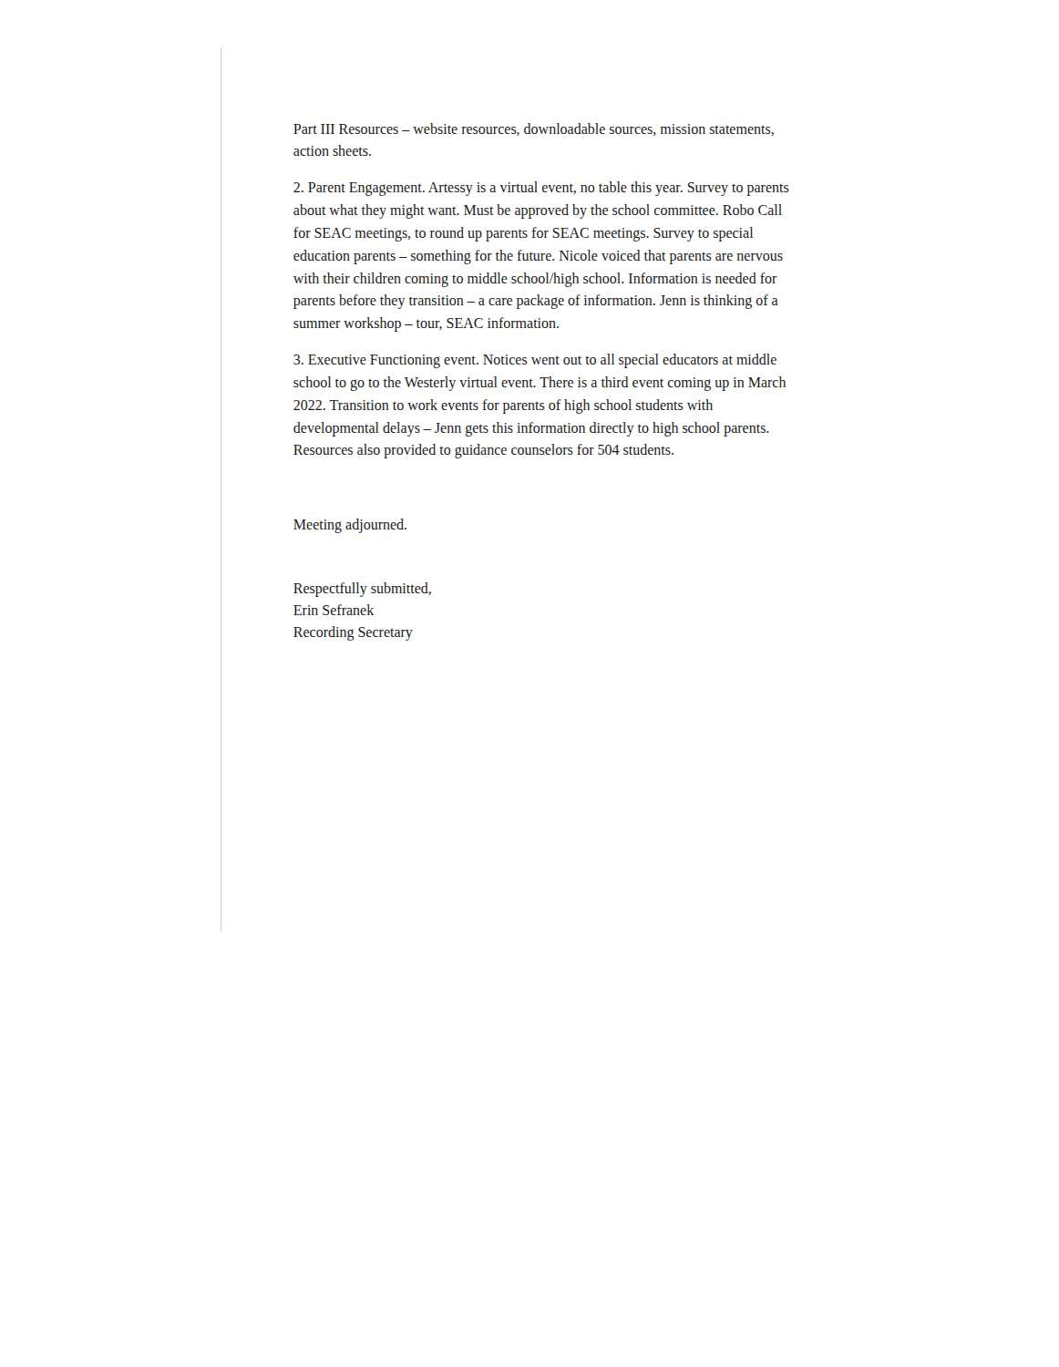Part III Resources – website resources, downloadable sources, mission statements, action sheets.
2. Parent Engagement. Artessy is a virtual event, no table this year. Survey to parents about what they might want. Must be approved by the school committee. Robo Call for SEAC meetings, to round up parents for SEAC meetings. Survey to special education parents – something for the future. Nicole voiced that parents are nervous with their children coming to middle school/high school. Information is needed for parents before they transition – a care package of information. Jenn is thinking of a summer workshop – tour, SEAC information.
3. Executive Functioning event. Notices went out to all special educators at middle school to go to the Westerly virtual event. There is a third event coming up in March 2022. Transition to work events for parents of high school students with developmental delays – Jenn gets this information directly to high school parents. Resources also provided to guidance counselors for 504 students.
Meeting adjourned.
Respectfully submitted,
Erin Sefranek
Recording Secretary